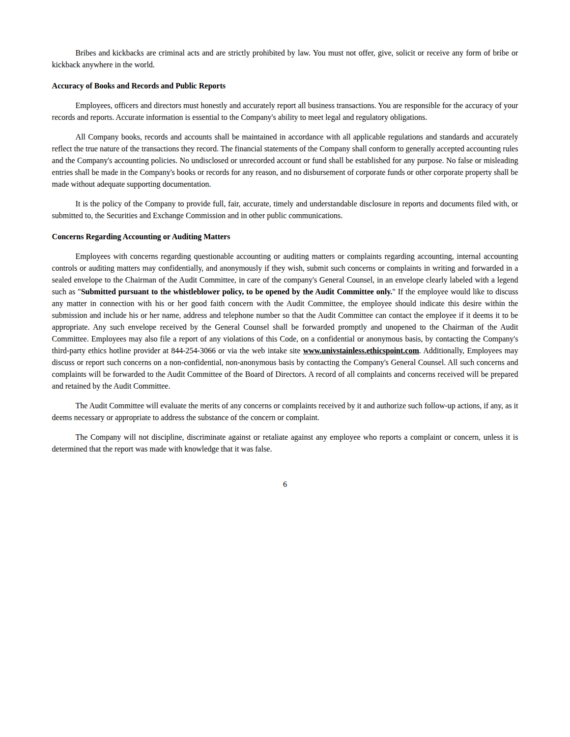Bribes and kickbacks are criminal acts and are strictly prohibited by law. You must not offer, give, solicit or receive any form of bribe or kickback anywhere in the world.
Accuracy of Books and Records and Public Reports
Employees, officers and directors must honestly and accurately report all business transactions. You are responsible for the accuracy of your records and reports. Accurate information is essential to the Company's ability to meet legal and regulatory obligations.
All Company books, records and accounts shall be maintained in accordance with all applicable regulations and standards and accurately reflect the true nature of the transactions they record. The financial statements of the Company shall conform to generally accepted accounting rules and the Company's accounting policies. No undisclosed or unrecorded account or fund shall be established for any purpose. No false or misleading entries shall be made in the Company's books or records for any reason, and no disbursement of corporate funds or other corporate property shall be made without adequate supporting documentation.
It is the policy of the Company to provide full, fair, accurate, timely and understandable disclosure in reports and documents filed with, or submitted to, the Securities and Exchange Commission and in other public communications.
Concerns Regarding Accounting or Auditing Matters
Employees with concerns regarding questionable accounting or auditing matters or complaints regarding accounting, internal accounting controls or auditing matters may confidentially, and anonymously if they wish, submit such concerns or complaints in writing and forwarded in a sealed envelope to the Chairman of the Audit Committee, in care of the company's General Counsel, in an envelope clearly labeled with a legend such as "Submitted pursuant to the whistleblower policy, to be opened by the Audit Committee only." If the employee would like to discuss any matter in connection with his or her good faith concern with the Audit Committee, the employee should indicate this desire within the submission and include his or her name, address and telephone number so that the Audit Committee can contact the employee if it deems it to be appropriate. Any such envelope received by the General Counsel shall be forwarded promptly and unopened to the Chairman of the Audit Committee. Employees may also file a report of any violations of this Code, on a confidential or anonymous basis, by contacting the Company's third-party ethics hotline provider at 844-254-3066 or via the web intake site www.univstainless.ethicspoint.com. Additionally, Employees may discuss or report such concerns on a non-confidential, non-anonymous basis by contacting the Company's General Counsel. All such concerns and complaints will be forwarded to the Audit Committee of the Board of Directors. A record of all complaints and concerns received will be prepared and retained by the Audit Committee.
The Audit Committee will evaluate the merits of any concerns or complaints received by it and authorize such follow-up actions, if any, as it deems necessary or appropriate to address the substance of the concern or complaint.
The Company will not discipline, discriminate against or retaliate against any employee who reports a complaint or concern, unless it is determined that the report was made with knowledge that it was false.
6